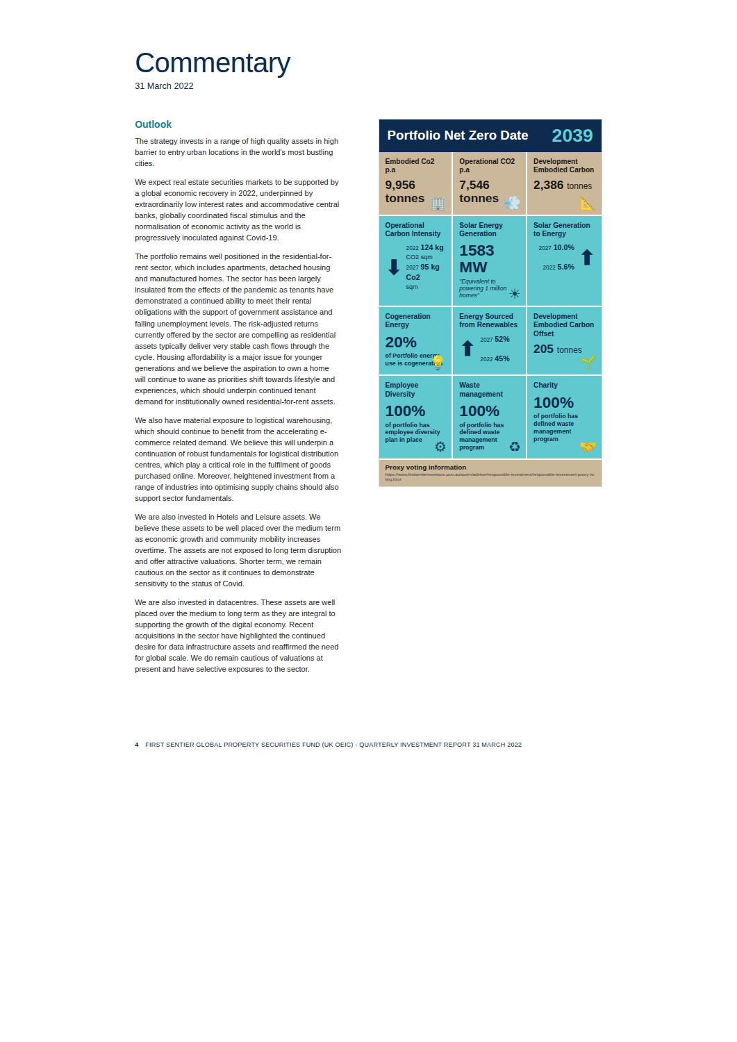Commentary
31 March 2022
Outlook
The strategy invests in a range of high quality assets in high barrier to entry urban locations in the world's most bustling cities.
We expect real estate securities markets to be supported by a global economic recovery in 2022, underpinned by extraordinarily low interest rates and accommodative central banks, globally coordinated fiscal stimulus and the normalisation of economic activity as the world is progressively inoculated against Covid-19.
The portfolio remains well positioned in the residential-for-rent sector, which includes apartments, detached housing and manufactured homes. The sector has been largely insulated from the effects of the pandemic as tenants have demonstrated a continued ability to meet their rental obligations with the support of government assistance and falling unemployment levels. The risk-adjusted returns currently offered by the sector are compelling as residential assets typically deliver very stable cash flows through the cycle. Housing affordability is a major issue for younger generations and we believe the aspiration to own a home will continue to wane as priorities shift towards lifestyle and experiences, which should underpin continued tenant demand for institutionally owned residential-for-rent assets.
We also have material exposure to logistical warehousing, which should continue to benefit from the accelerating e-commerce related demand. We believe this will underpin a continuation of robust fundamentals for logistical distribution centres, which play a critical role in the fulfilment of goods purchased online. Moreover, heightened investment from a range of industries into optimising supply chains should also support sector fundamentals.
We are also invested in Hotels and Leisure assets. We believe these assets to be well placed over the medium term as economic growth and community mobility increases overtime. The assets are not exposed to long term disruption and offer attractive valuations. Shorter term, we remain cautious on the sector as it continues to demonstrate sensitivity to the status of Covid.
We are also invested in datacentres. These assets are well placed over the medium to long term as they are integral to supporting the growth of the digital economy. Recent acquisitions in the sector have highlighted the continued desire for data infrastructure assets and reaffirmed the need for global scale. We do remain cautious of valuations at present and have selective exposures to the sector.
Portfolio Net Zero Date
2039
Embodied Co2 p.a
9,956 tonnes
🏢
Operational CO2 p.a
7,546 tonnes
💨
Development Embodied Carbon
2,386 tonnes
📐
Operational Carbon Intensity
⬇
2022 124 kg
CO2 sqm
2027 95 kg Co2
sqm
Solar Energy Generation
1583 MW
"Equivalent to powering 1 million homes"
☀
Solar Generation to Energy
2027 10.0%
2022 5.6%
⬆
Cogeneration Energy
20%
of Portfolio energy use is cogeneration
💡
Energy Sourced from Renewables
⬆
2027 52%
2022 45%
Development Embodied Carbon Offset
205 tonnes
🌱
Employee Diversity
100%
of portfolio has employee diversity plan in place
⚙
Waste management
100%
of portfolio has defined waste management program
♻
Charity
100%
of portfolio has defined waste management program
🤝
Proxy voting information
https://www.firstsentierinvestors.com.au/au/en/adviser/responsible-investment/responsible-investment-proxy-voting.html
4 FIRST SENTIER GLOBAL PROPERTY SECURITIES FUND (UK OEIC) - QUARTERLY INVESTMENT REPORT 31 MARCH 2022